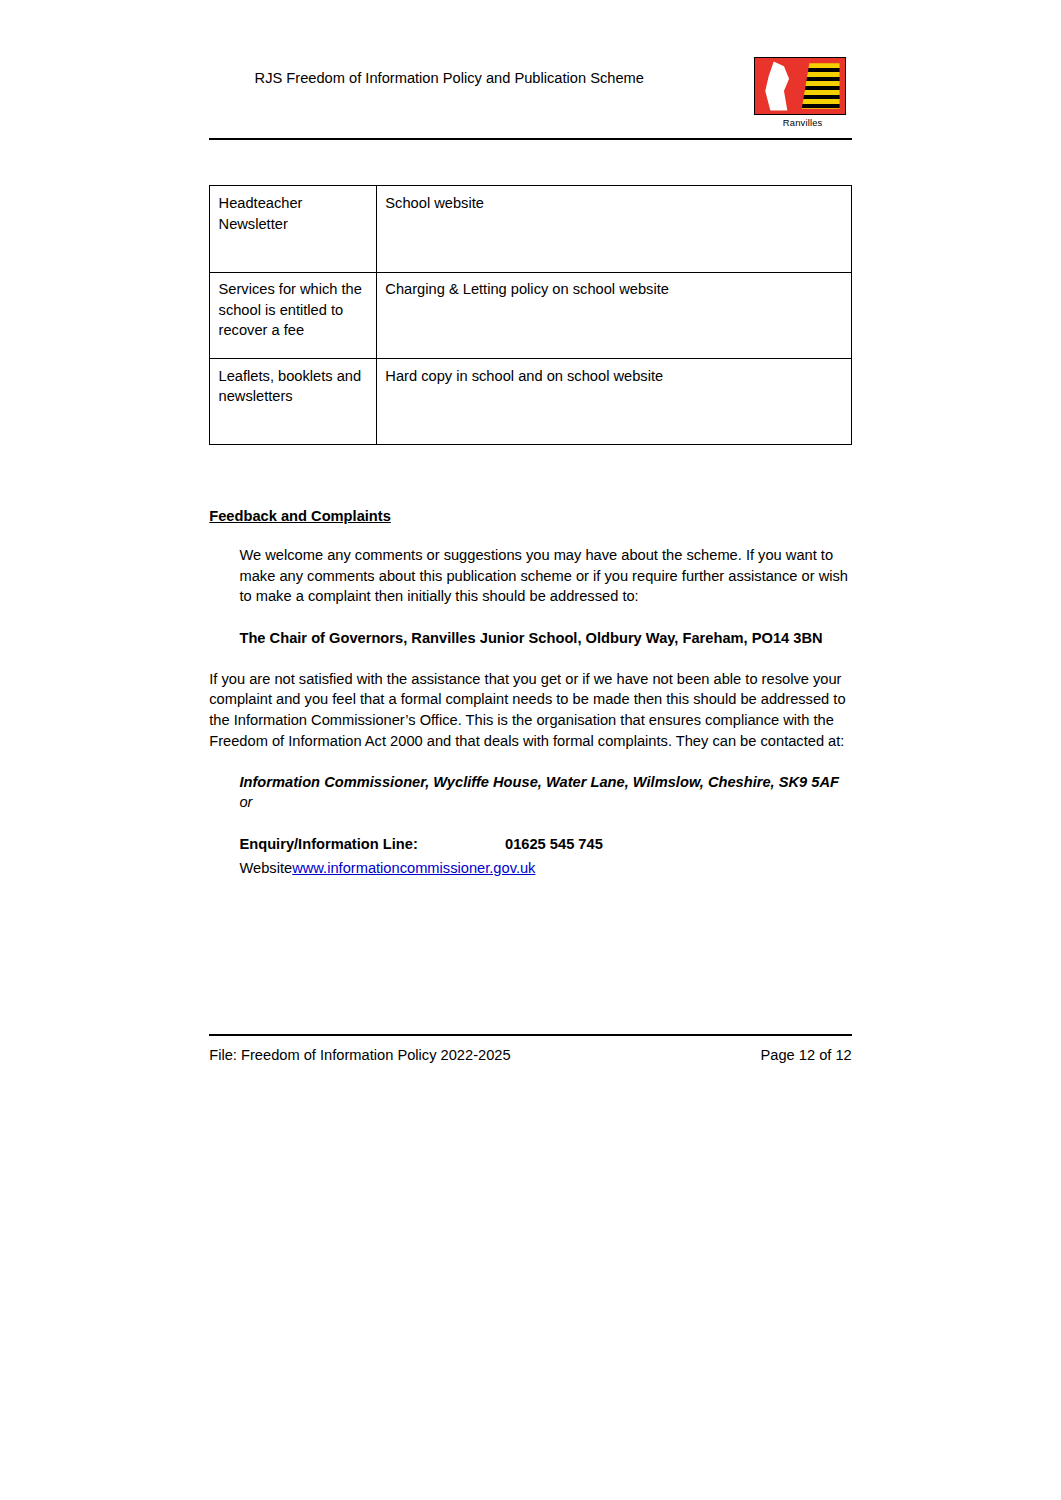RJS Freedom of Information Policy and Publication Scheme
Ranvilles
| Headteacher Newsletter | School website |
| Services for which the school is entitled to recover a fee | Charging & Letting policy on school website |
| Leaflets, booklets and newsletters | Hard copy in school and on school website |
Feedback and Complaints
We welcome any comments or suggestions you may have about the scheme. If you want to make any comments about this publication scheme or if you require further assistance or wish to make a complaint then initially this should be addressed to:
The Chair of Governors, Ranvilles Junior School, Oldbury Way, Fareham, PO14 3BN
If you are not satisfied with the assistance that you get or if we have not been able to resolve your complaint and you feel that a formal complaint needs to be made then this should be addressed to the Information Commissioner’s Office. This is the organisation that ensures compliance with the Freedom of Information Act 2000 and that deals with formal complaints. They can be contacted at:
Information Commissioner, Wycliffe House, Water Lane, Wilmslow, Cheshire, SK9 5AF
or
Enquiry/Information Line: 01625 545 745
Websitewww.informationcommissioner.gov.uk
File: Freedom of Information Policy 2022-2025
Page 12 of 12